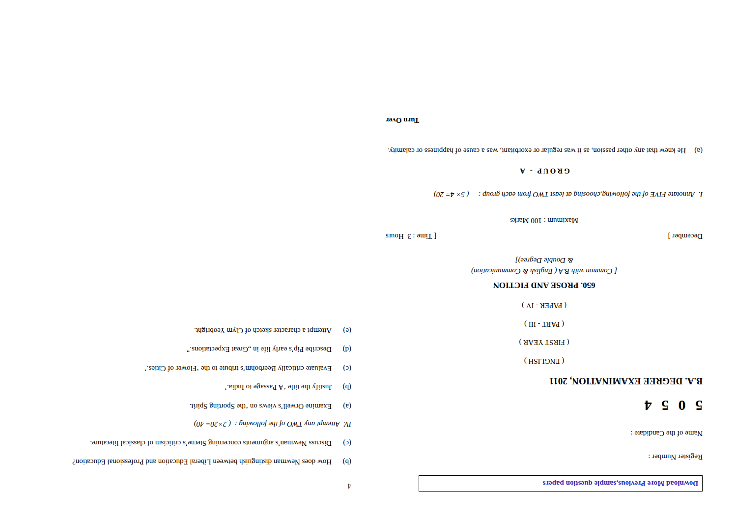Download More Previous,sample question papers
Register Number :
Name of the Candidate :
5 0 5 4
B.A. DEGREE EXAMINATION, 2011
( ENGLISH )
( FIRST YEAR )
( PART - III )
( PAPER - IV )
650. PROSE AND FICTION
[ Common with B.A ( English & Communication)
& Double Degree)]
December ] [ Time : 3 Hours
Maximum : 100 Marks
I. Annotate FIVE of the following,choosing at least TWO from each group : ( 5× 4= 20)
GROUP - A
(a) He knew that any other passion, as it was regular or exorbitant, was a cause of happiness or calamity.
Turn Over
4
(b) How does Newman distinguish between Liberal Education and Professional Education?
(c) Discuss Newman’s arguments concerning Sterne’s criticism of classical literature.
IV. Attempt any TWO of the following : ( 2×20= 40)
(a) Examine Orwell’s views on ‘the Sporting Spirit.
(b) Justify the title ‘A Passage to India.’
(c) Evaluate critically Beerbohm’s tribute to the ‘Flower of Cities.’
(d) Describe Pip’s early life in „Great Expectations.”
(e) Attempt a character sketch of Clym Yeobright.